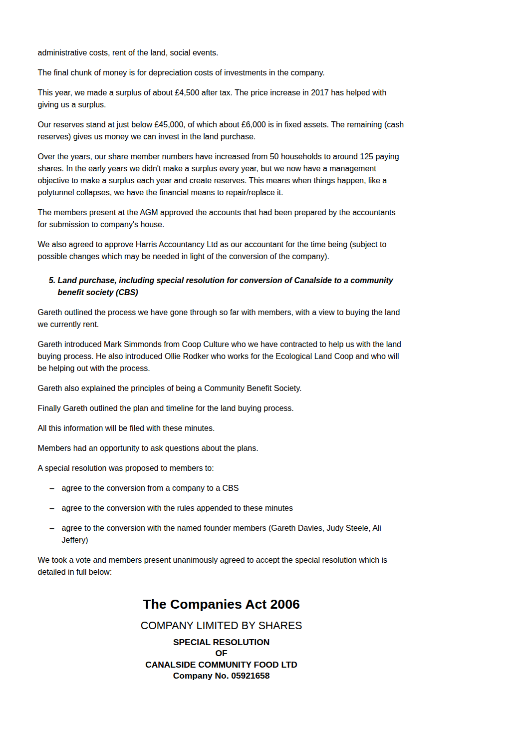administrative costs, rent of the land, social events.
The final chunk of money is for depreciation costs of investments in the company.
This year, we made a surplus of about £4,500 after tax. The price increase in 2017 has helped with giving us a surplus.
Our reserves stand at just below £45,000, of which about £6,000 is in fixed assets. The remaining (cash reserves) gives us money we can invest in the land purchase.
Over the years, our share member numbers have increased from 50 households to around 125 paying shares. In the early years we didn't make a surplus every year, but we now have a management objective to make a surplus each year and create reserves. This means when things happen, like a polytunnel collapses, we have the financial means to repair/replace it.
The members present at the AGM approved the accounts that had been prepared by the accountants for submission to company's house.
We also agreed to approve Harris Accountancy Ltd as our accountant for the time being (subject to possible changes which may be needed in light of the conversion of the company).
Land purchase, including special resolution for conversion of Canalside to a community benefit society (CBS)
Gareth outlined the process we have gone through so far with members, with a view to buying the land we currently rent.
Gareth introduced Mark Simmonds from Coop Culture who we have contracted to help us with the land buying process. He also introduced Ollie Rodker who works for the Ecological Land Coop and who will be helping out with the process.
Gareth also explained the principles of being a Community Benefit Society.
Finally Gareth outlined the plan and timeline for the land buying process.
All this information will be filed with these minutes.
Members had an opportunity to ask questions about the plans.
A special resolution was proposed to members to:
agree to the conversion from a company to a CBS
agree to the conversion with the rules appended to these minutes
agree to the conversion with the named founder members (Gareth Davies, Judy Steele, Ali Jeffery)
We took a vote and members present unanimously agreed to accept the special resolution which is detailed in full below:
The Companies Act 2006
COMPANY LIMITED BY SHARES
SPECIAL RESOLUTION
OF
CANALSIDE COMMUNITY FOOD LTD
Company No. 05921658